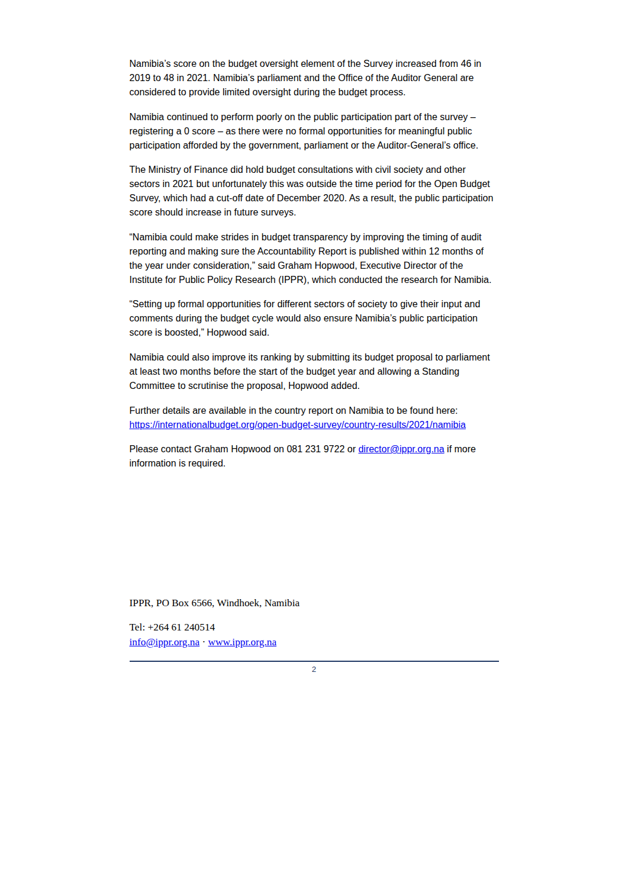Namibia’s score on the budget oversight element of the Survey increased from 46 in 2019 to 48 in 2021. Namibia’s parliament and the Office of the Auditor General are considered to provide limited oversight during the budget process.
Namibia continued to perform poorly on the public participation part of the survey – registering a 0 score – as there were no formal opportunities for meaningful public participation afforded by the government, parliament or the Auditor-General’s office.
The Ministry of Finance did hold budget consultations with civil society and other sectors in 2021 but unfortunately this was outside the time period for the Open Budget Survey, which had a cut-off date of December 2020. As a result, the public participation score should increase in future surveys.
“Namibia could make strides in budget transparency by improving the timing of audit reporting and making sure the Accountability Report is published within 12 months of the year under consideration,” said Graham Hopwood, Executive Director of the Institute for Public Policy Research (IPPR), which conducted the research for Namibia.
“Setting up formal opportunities for different sectors of society to give their input and comments during the budget cycle would also ensure Namibia’s public participation score is boosted,” Hopwood said.
Namibia could also improve its ranking by submitting its budget proposal to parliament at least two months before the start of the budget year and allowing a Standing Committee to scrutinise the proposal, Hopwood added.
Further details are available in the country report on Namibia to be found here:
https://internationalbudget.org/open-budget-survey/country-results/2021/namibia
Please contact Graham Hopwood on 081 231 9722 or director@ippr.org.na if more information is required.
IPPR, PO Box 6566, Windhoek, Namibia
Tel: +264 61 240514
info@ippr.org.na · www.ippr.org.na
2